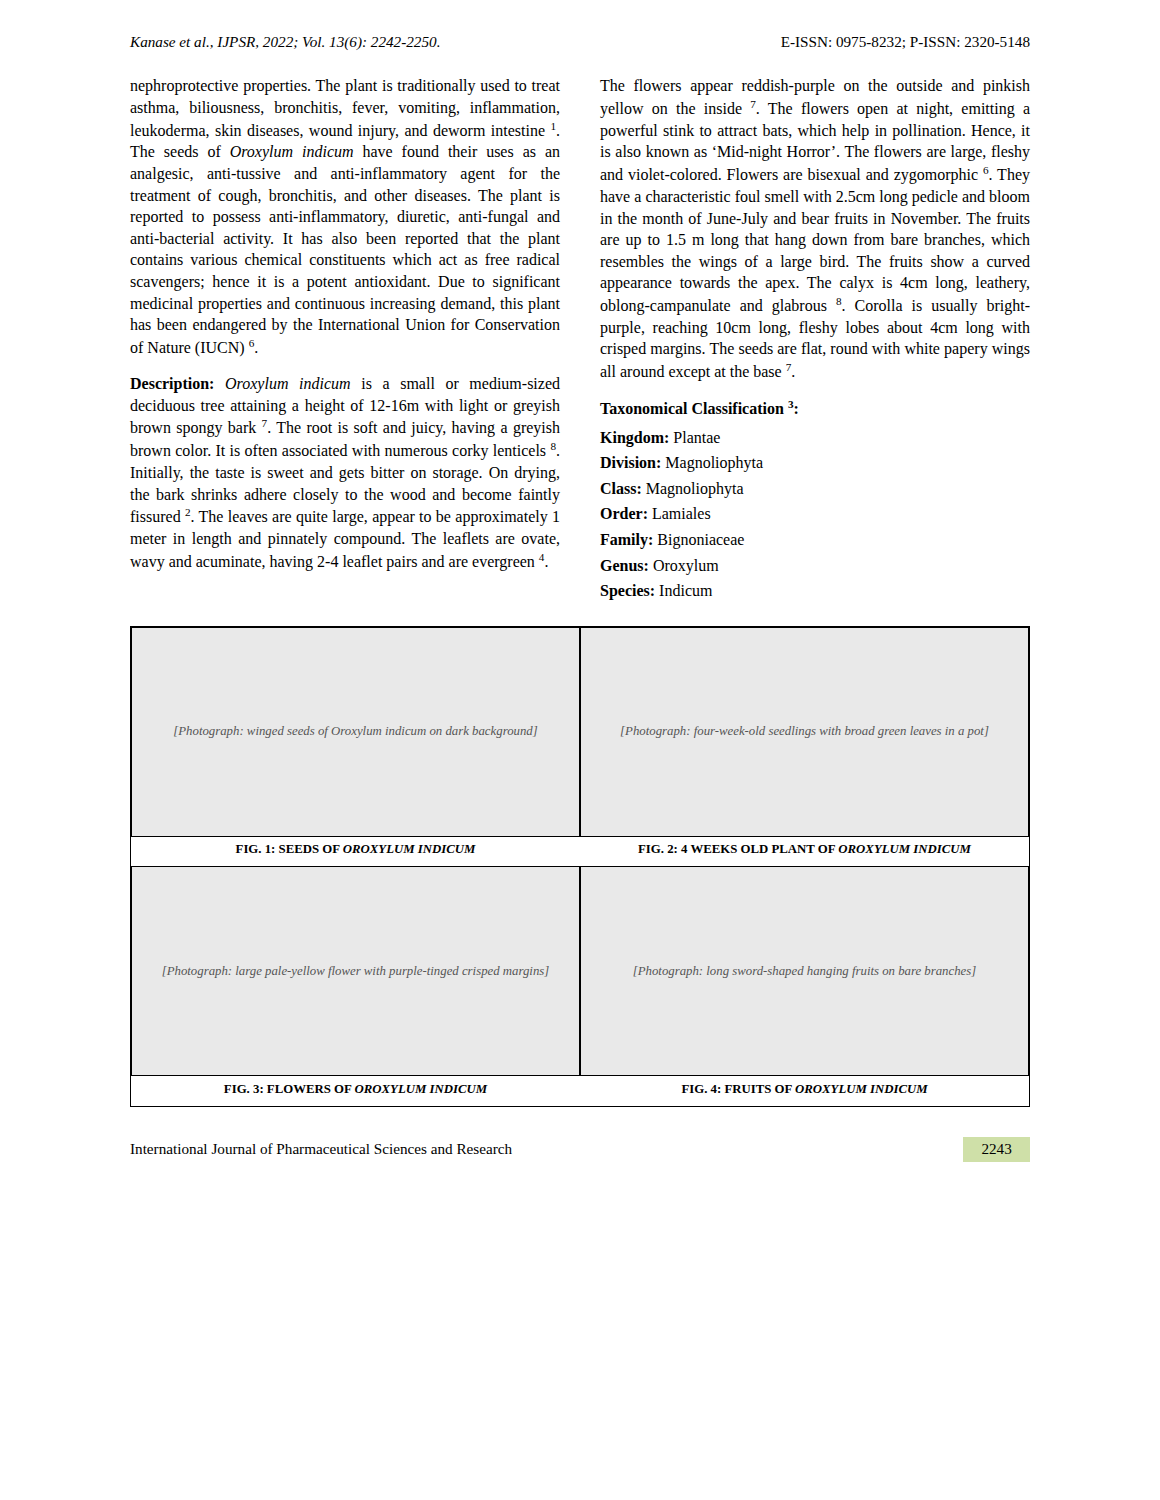Kanase et al., IJPSR, 2022; Vol. 13(6): 2242-2250.
E-ISSN: 0975-8232; P-ISSN: 2320-5148
nephroprotective properties. The plant is traditionally used to treat asthma, biliousness, bronchitis, fever, vomiting, inflammation, leukoderma, skin diseases, wound injury, and deworm intestine 1. The seeds of Oroxylum indicum have found their uses as an analgesic, anti-tussive and anti-inflammatory agent for the treatment of cough, bronchitis, and other diseases. The plant is reported to possess anti-inflammatory, diuretic, anti-fungal and anti-bacterial activity. It has also been reported that the plant contains various chemical constituents which act as free radical scavengers; hence it is a potent antioxidant. Due to significant medicinal properties and continuous increasing demand, this plant has been endangered by the International Union for Conservation of Nature (IUCN) 6.
Description: Oroxylum indicum is a small or medium-sized deciduous tree attaining a height of 12-16m with light or greyish brown spongy bark 7. The root is soft and juicy, having a greyish brown color. It is often associated with numerous corky lenticels 8. Initially, the taste is sweet and gets bitter on storage. On drying, the bark shrinks adhere closely to the wood and become faintly fissured 2. The leaves are quite large, appear to be approximately 1 meter in length and pinnately compound. The leaflets are ovate, wavy and acuminate, having 2-4 leaflet pairs and are evergreen 4.
The flowers appear reddish-purple on the outside and pinkish yellow on the inside 7. The flowers open at night, emitting a powerful stink to attract bats, which help in pollination. Hence, it is also known as ‘Mid-night Horror’. The flowers are large, fleshy and violet-colored. Flowers are bisexual and zygomorphic 6. They have a characteristic foul smell with 2.5cm long pedicle and bloom in the month of June-July and bear fruits in November. The fruits are up to 1.5 m long that hang down from bare branches, which resembles the wings of a large bird. The fruits show a curved appearance towards the apex. The calyx is 4cm long, leathery, oblong-campanulate and glabrous 8. Corolla is usually bright-purple, reaching 10cm long, fleshy lobes about 4cm long with crisped margins. The seeds are flat, round with white papery wings all around except at the base 7.
Taxonomical Classification 3:
Kingdom: Plantae
Division: Magnoliophyta
Class: Magnoliophyta
Order: Lamiales
Family: Bignoniaceae
Genus: Oroxylum
Species: Indicum
[Photograph: winged seeds of Oroxylum indicum on dark background]
FIG. 1: SEEDS OF OROXYLUM INDICUM
[Photograph: four-week-old seedlings with broad green leaves in a pot]
FIG. 2: 4 WEEKS OLD PLANT OF OROXYLUM INDICUM
[Photograph: large pale-yellow flower with purple-tinged crisped margins]
FIG. 3: FLOWERS OF OROXYLUM INDICUM
[Photograph: long sword-shaped hanging fruits on bare branches]
FIG. 4: FRUITS OF OROXYLUM INDICUM
International Journal of Pharmaceutical Sciences and Research
2243